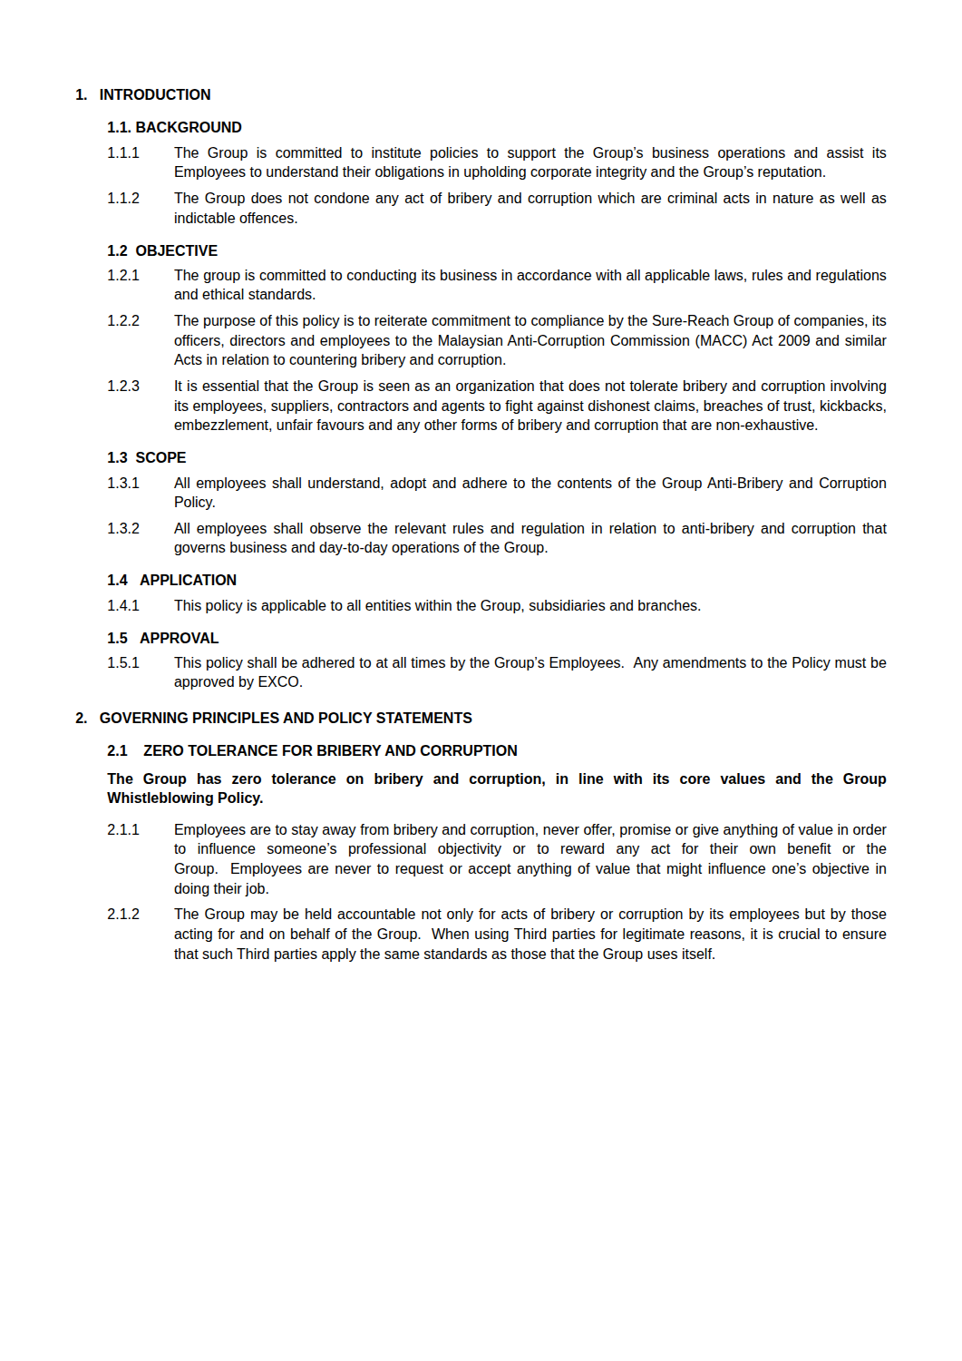1. INTRODUCTION
1.1. BACKGROUND
1.1.1 The Group is committed to institute policies to support the Group’s business operations and assist its Employees to understand their obligations in upholding corporate integrity and the Group’s reputation.
1.1.2 The Group does not condone any act of bribery and corruption which are criminal acts in nature as well as indictable offences.
1.2 OBJECTIVE
1.2.1 The group is committed to conducting its business in accordance with all applicable laws, rules and regulations and ethical standards.
1.2.2 The purpose of this policy is to reiterate commitment to compliance by the Sure-Reach Group of companies, its officers, directors and employees to the Malaysian Anti-Corruption Commission (MACC) Act 2009 and similar Acts in relation to countering bribery and corruption.
1.2.3 It is essential that the Group is seen as an organization that does not tolerate bribery and corruption involving its employees, suppliers, contractors and agents to fight against dishonest claims, breaches of trust, kickbacks, embezzlement, unfair favours and any other forms of bribery and corruption that are non-exhaustive.
1.3 SCOPE
1.3.1 All employees shall understand, adopt and adhere to the contents of the Group Anti-Bribery and Corruption Policy.
1.3.2 All employees shall observe the relevant rules and regulation in relation to anti-bribery and corruption that governs business and day-to-day operations of the Group.
1.4 APPLICATION
1.4.1 This policy is applicable to all entities within the Group, subsidiaries and branches.
1.5 APPROVAL
1.5.1 This policy shall be adhered to at all times by the Group’s Employees. Any amendments to the Policy must be approved by EXCO.
2. GOVERNING PRINCIPLES AND POLICY STATEMENTS
2.1 ZERO TOLERANCE FOR BRIBERY AND CORRUPTION
The Group has zero tolerance on bribery and corruption, in line with its core values and the Group Whistleblowing Policy.
2.1.1 Employees are to stay away from bribery and corruption, never offer, promise or give anything of value in order to influence someone’s professional objectivity or to reward any act for their own benefit or the Group. Employees are never to request or accept anything of value that might influence one’s objective in doing their job.
2.1.2 The Group may be held accountable not only for acts of bribery or corruption by its employees but by those acting for and on behalf of the Group. When using Third parties for legitimate reasons, it is crucial to ensure that such Third parties apply the same standards as those that the Group uses itself.